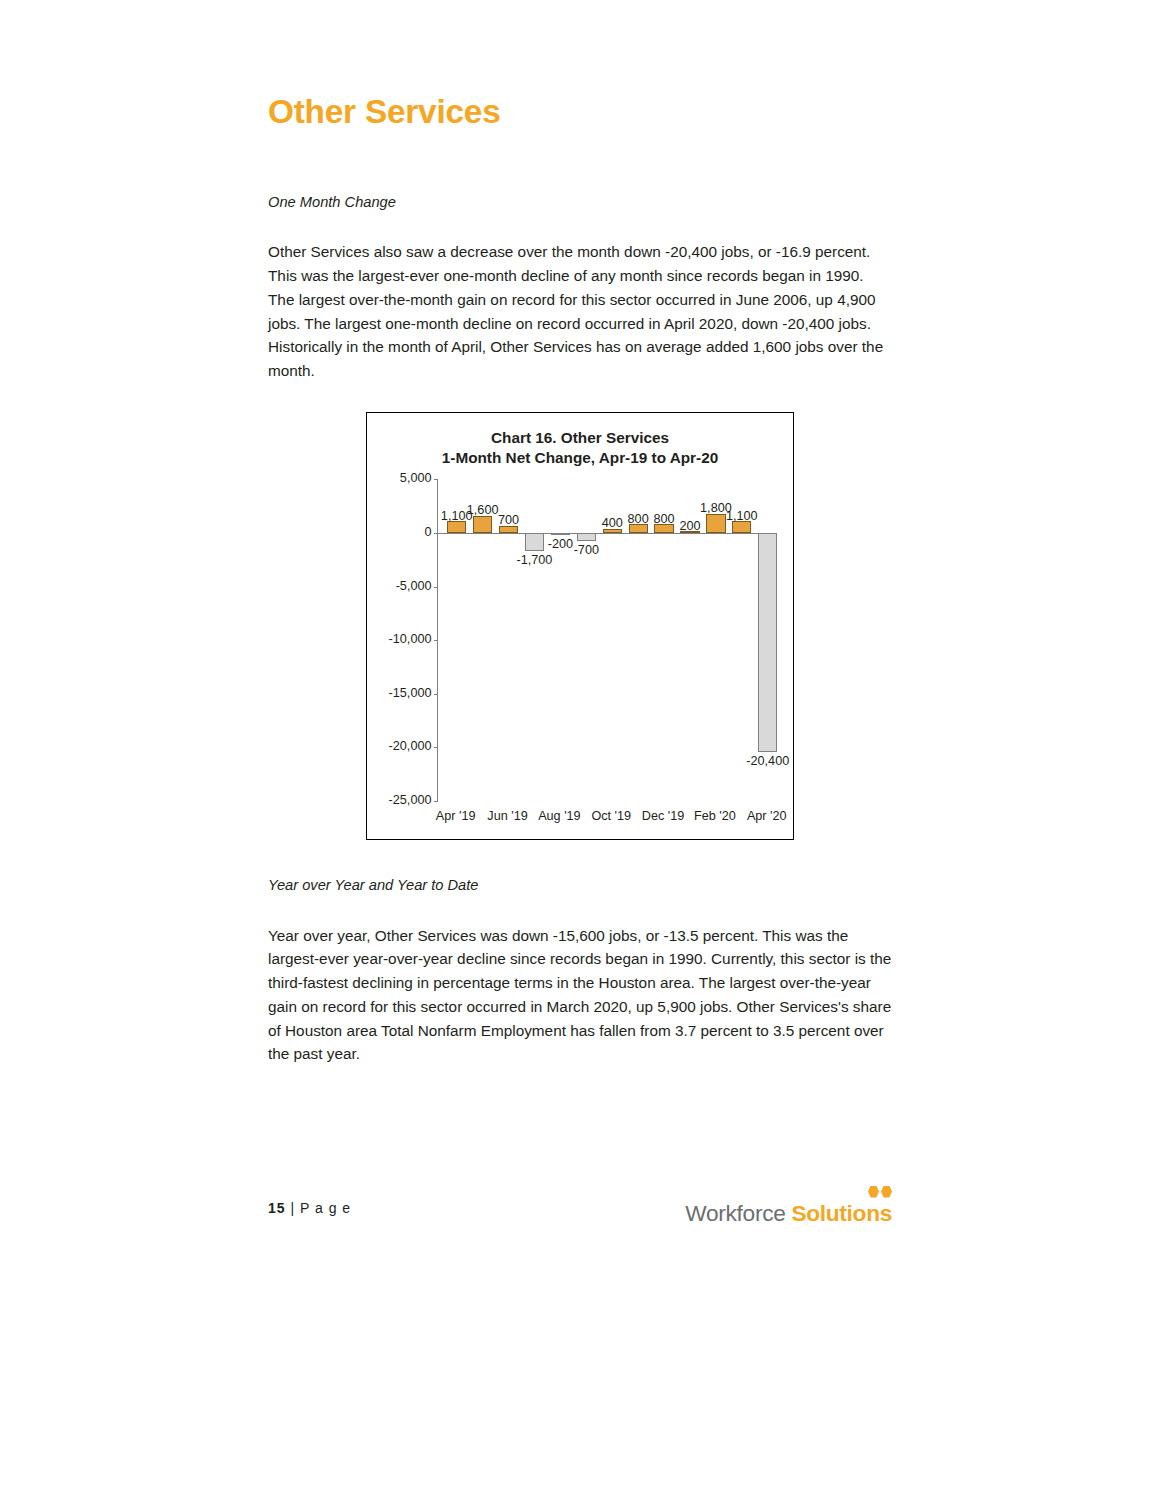Other Services
One Month Change
Other Services also saw a decrease over the month down -20,400 jobs, or -16.9 percent. This was the largest-ever one-month decline of any month since records began in 1990. The largest over-the-month gain on record for this sector occurred in June 2006, up 4,900 jobs. The largest one-month decline on record occurred in April 2020, down -20,400 jobs. Historically in the month of April, Other Services has on average added 1,600 jobs over the month.
Chart 16. Other Services
1-Month Net Change, Apr-19 to Apr-20
Scale: y from +5,000 (top) to -25,000 (bottom) => 30,000 units over 3.35in px per unit (in inches): 3.35/30000 zero line at (5000/30000)*3.35in = 0.5583in from top
5,000
0
-5,000
-10,000
-15,000
-20,000
-25,000
1,100
1,600
700
-1,700
-200
-700
400
800
800
200
1,800
1,100
-20,400
Apr '19
Jun '19
Aug '19
Oct '19
Dec '19
Feb '20
Apr '20
Year over Year and Year to Date
Year over year, Other Services was down -15,600 jobs, or -13.5 percent. This was the largest-ever year-over-year decline since records began in 1990. Currently, this sector is the third-fastest declining in percentage terms in the Houston area. The largest over-the-year gain on record for this sector occurred in March 2020, up 5,900 jobs. Other Services's share of Houston area Total Nonfarm Employment has fallen from 3.7 percent to 3.5 percent over the past year.
15 | P a g e
Workforce Solutions